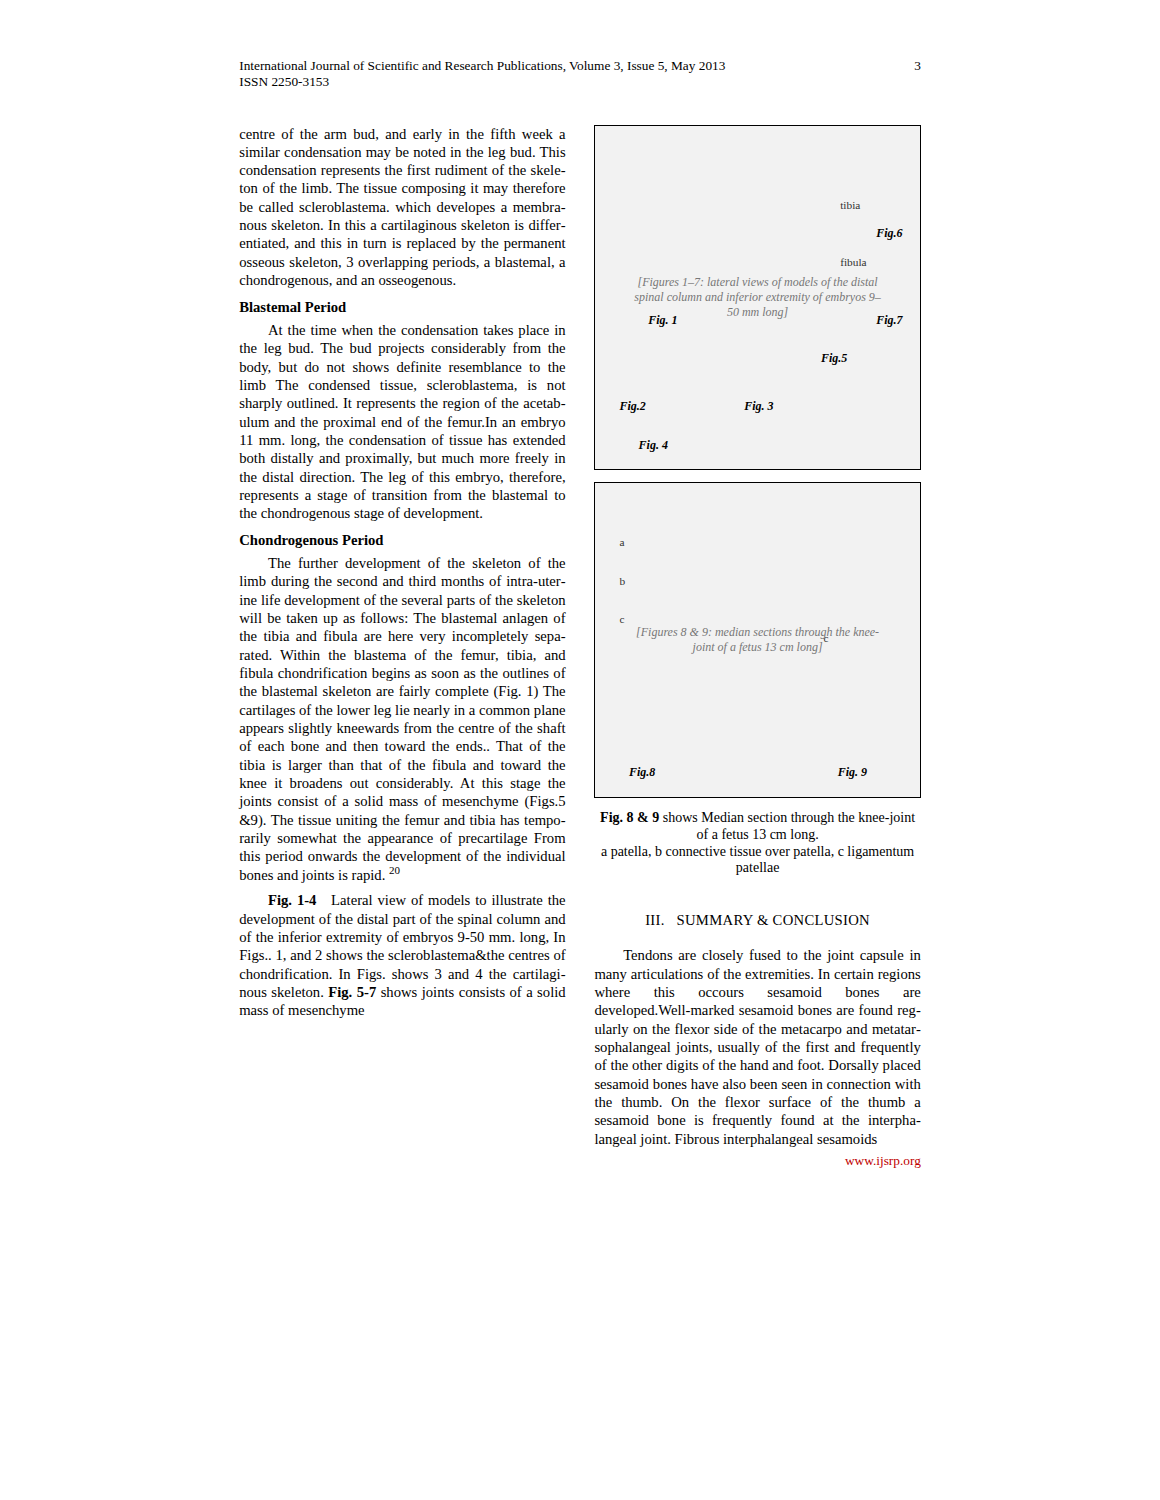International Journal of Scientific and Research Publications, Volume 3, Issue 5, May 2013 ISSN 2250-3153 3
centre of the arm bud, and early in the fifth week a similar condensation may be noted in the leg bud. This condensation represents the first rudiment of the skeleton of the limb. The tissue composing it may therefore be called scleroblastema. which developes a membranous skeleton. In this a cartilaginous skeleton is differentiated, and this in turn is replaced by the permanent osseous skeleton, 3 overlapping periods, a blastemal, a chondrogenous, and an osseogenous.
Blastemal Period
At the time when the condensation takes place in the leg bud. The bud projects considerably from the body, but do not shows definite resemblance to the limb The condensed tissue, scleroblastema, is not sharply outlined. It represents the region of the acetabulum and the proximal end of the femur.In an embryo 11 mm. long, the condensation of tissue has extended both distally and proximally, but much more freely in the distal direction. The leg of this embryo, therefore, represents a stage of transition from the blastemal to the chondrogenous stage of development.
Chondrogenous Period
The further development of the skeleton of the limb during the second and third months of intra-uterine life development of the several parts of the skeleton will be taken up as follows: The blastemal anlagen of the tibia and fibula are here very incompletely separated. Within the blastema of the femur, tibia, and fibula chondrification begins as soon as the outlines of the blastemal skeleton are fairly complete (Fig. 1) The cartilages of the lower leg lie nearly in a common plane appears slightly kneewards from the centre of the shaft of each bone and then toward the ends.. That of the tibia is larger than that of the fibula and toward the knee it broadens out considerably. At this stage the joints consist of a solid mass of mesenchyme (Figs.5 &9). The tissue uniting the femur and tibia has temporarily somewhat the appearance of precartilage From this period onwards the development of the individual bones and joints is rapid. 20
Fig. 1-4 Lateral view of models to illustrate the development of the distal part of the spinal column and of the inferior extremity of embryos 9-50 mm. long, In Figs.. 1, and 2 shows the scleroblastema&the centres of chondrification. In Figs. shows 3 and 4 the cartilaginous skeleton. Fig. 5-7 shows joints consists of a solid mass of mesenchyme
Fig. 1 Fig.2 Fig. 3 Fig. 4 Fig.5 Fig.6 Fig.7 tibia fibula [Figures 1–7: lateral views of models of the distal spinal column and inferior extremity of embryos 9–50 mm long]
Fig.8 Fig. 9 a b c c [Figures 8 & 9: median sections through the knee-joint of a fetus 13 cm long]
Fig. 8 & 9 shows Median section through the knee-joint of a fetus 13 cm long.
a patella, b connective tissue over patella, c ligamentum patellae
III. SUMMARY & CONCLUSION
Tendons are closely fused to the joint capsule in many articulations of the extremities. In certain regions where this occours sesamoid bones are developed.Well-marked sesamoid bones are found regularly on the flexor side of the metacarpo and metatarsophalangeal joints, usually of the first and frequently of the other digits of the hand and foot. Dorsally placed sesamoid bones have also been seen in connection with the thumb. On the flexor surface of the thumb a sesamoid bone is frequently found at the interphalangeal joint. Fibrous interphalangeal sesamoids
www.ijsrp.org